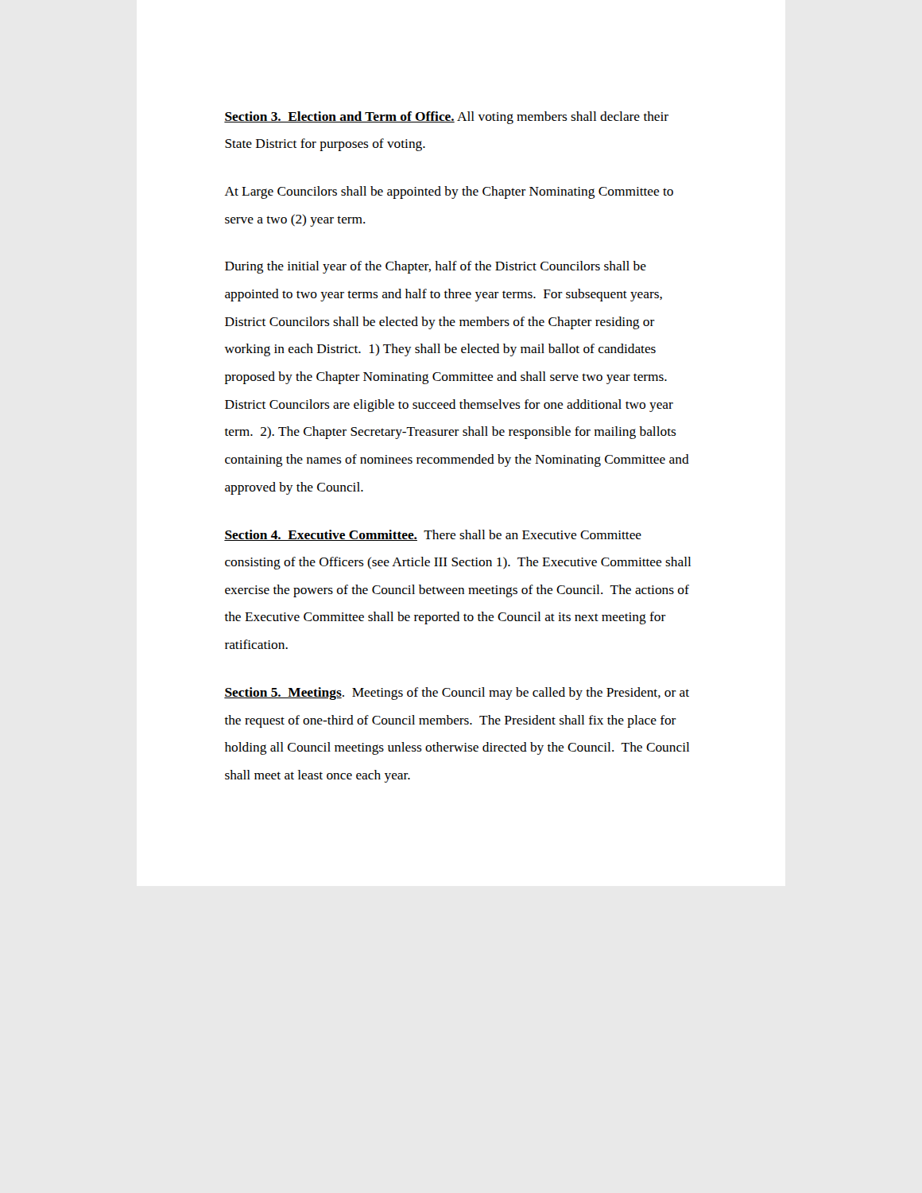Section 3. Election and Term of Office. All voting members shall declare their State District for purposes of voting.
At Large Councilors shall be appointed by the Chapter Nominating Committee to serve a two (2) year term.
During the initial year of the Chapter, half of the District Councilors shall be appointed to two year terms and half to three year terms. For subsequent years, District Councilors shall be elected by the members of the Chapter residing or working in each District. 1) They shall be elected by mail ballot of candidates proposed by the Chapter Nominating Committee and shall serve two year terms. District Councilors are eligible to succeed themselves for one additional two year term. 2). The Chapter Secretary-Treasurer shall be responsible for mailing ballots containing the names of nominees recommended by the Nominating Committee and approved by the Council.
Section 4. Executive Committee. There shall be an Executive Committee consisting of the Officers (see Article III Section 1). The Executive Committee shall exercise the powers of the Council between meetings of the Council. The actions of the Executive Committee shall be reported to the Council at its next meeting for ratification.
Section 5. Meetings. Meetings of the Council may be called by the President, or at the request of one-third of Council members. The President shall fix the place for holding all Council meetings unless otherwise directed by the Council. The Council shall meet at least once each year.